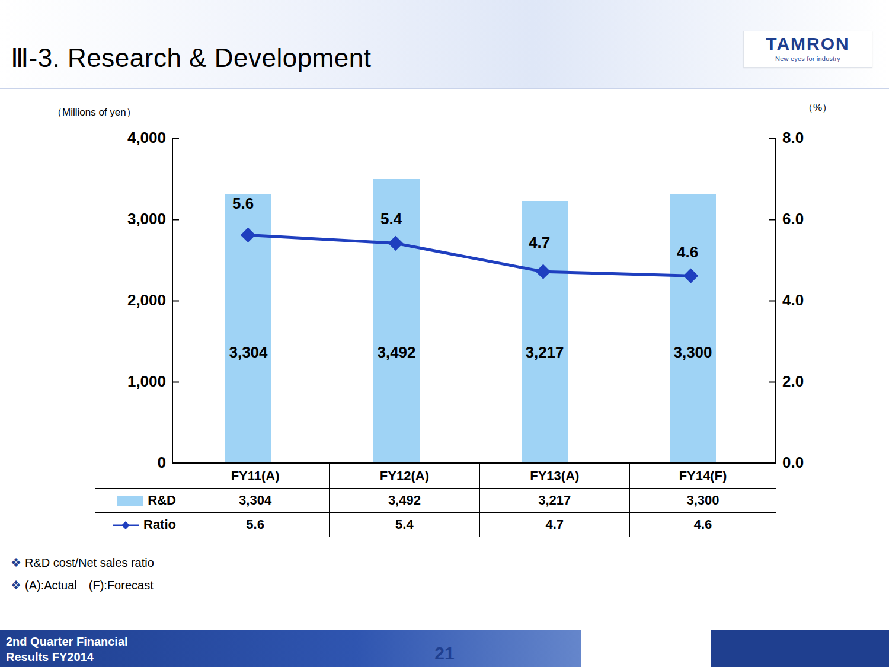Ⅲ-3. Research & Development
TAMRON
New eyes for industry
（Millions of yen）
（%）
4,000
3,000
2,000
1,000
0
8.0
6.0
4.0
2.0
0.0
3,304
3,492
3,217
3,300
5.6
5.4
4.7
4.6
| | FY11(A) | FY12(A) | FY13(A) | FY14(F) |
| R&D | 3,304 | 3,492 | 3,217 | 3,300 |
| Ratio | 5.6 | 5.4 | 4.7 | 4.6 |
❖R&D cost/Net sales ratio
❖(A):Actual　(F):Forecast
2nd Quarter Financial
Results FY2014
21